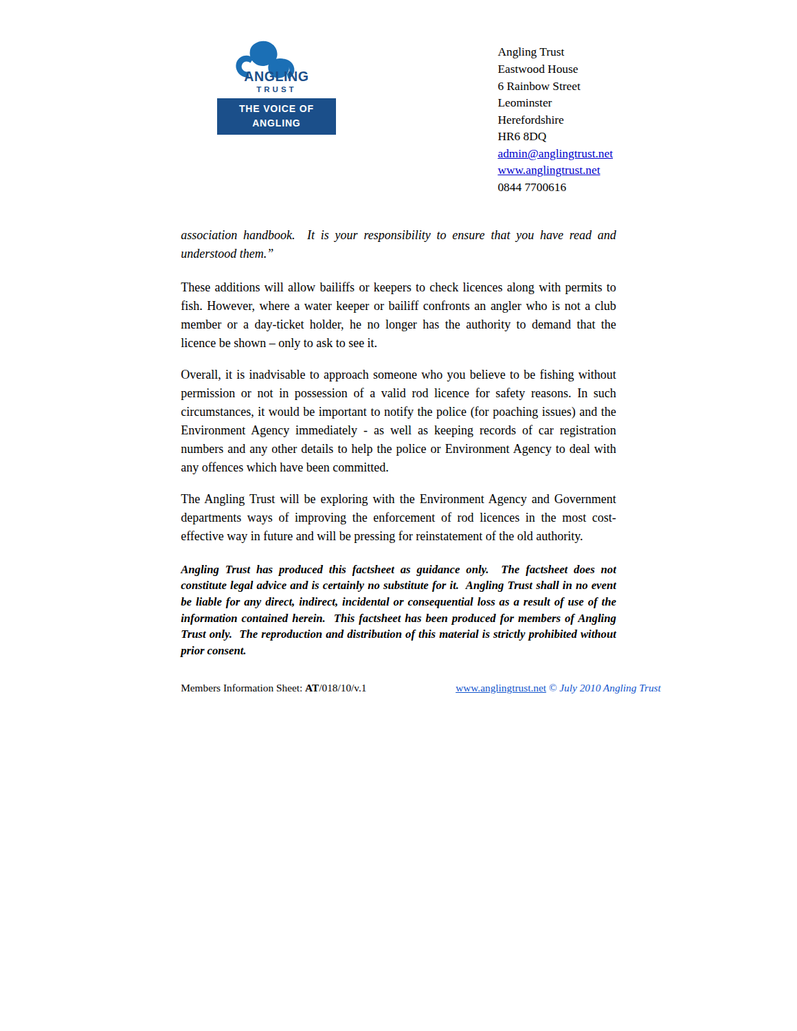ANGLING TRUST
THE VOICE OF ANGLING
Angling Trust
Eastwood House
6 Rainbow Street
Leominster
Herefordshire
HR6 8DQ
admin@anglingtrust.net
www.anglingtrust.net
0844 7700616
association handbook. It is your responsibility to ensure that you have read and understood them.”
These additions will allow bailiffs or keepers to check licences along with permits to fish. However, where a water keeper or bailiff confronts an angler who is not a club member or a day-ticket holder, he no longer has the authority to demand that the licence be shown – only to ask to see it.
Overall, it is inadvisable to approach someone who you believe to be fishing without permission or not in possession of a valid rod licence for safety reasons. In such circumstances, it would be important to notify the police (for poaching issues) and the Environment Agency immediately - as well as keeping records of car registration numbers and any other details to help the police or Environment Agency to deal with any offences which have been committed.
The Angling Trust will be exploring with the Environment Agency and Government departments ways of improving the enforcement of rod licences in the most cost-effective way in future and will be pressing for reinstatement of the old authority.
Angling Trust has produced this factsheet as guidance only. The factsheet does not constitute legal advice and is certainly no substitute for it. Angling Trust shall in no event be liable for any direct, indirect, incidental or consequential loss as a result of use of the information contained herein. This factsheet has been produced for members of Angling Trust only. The reproduction and distribution of this material is strictly prohibited without prior consent.
Members Information Sheet: AT/018/10/v.1 www.anglingtrust.net © July 2010 Angling Trust